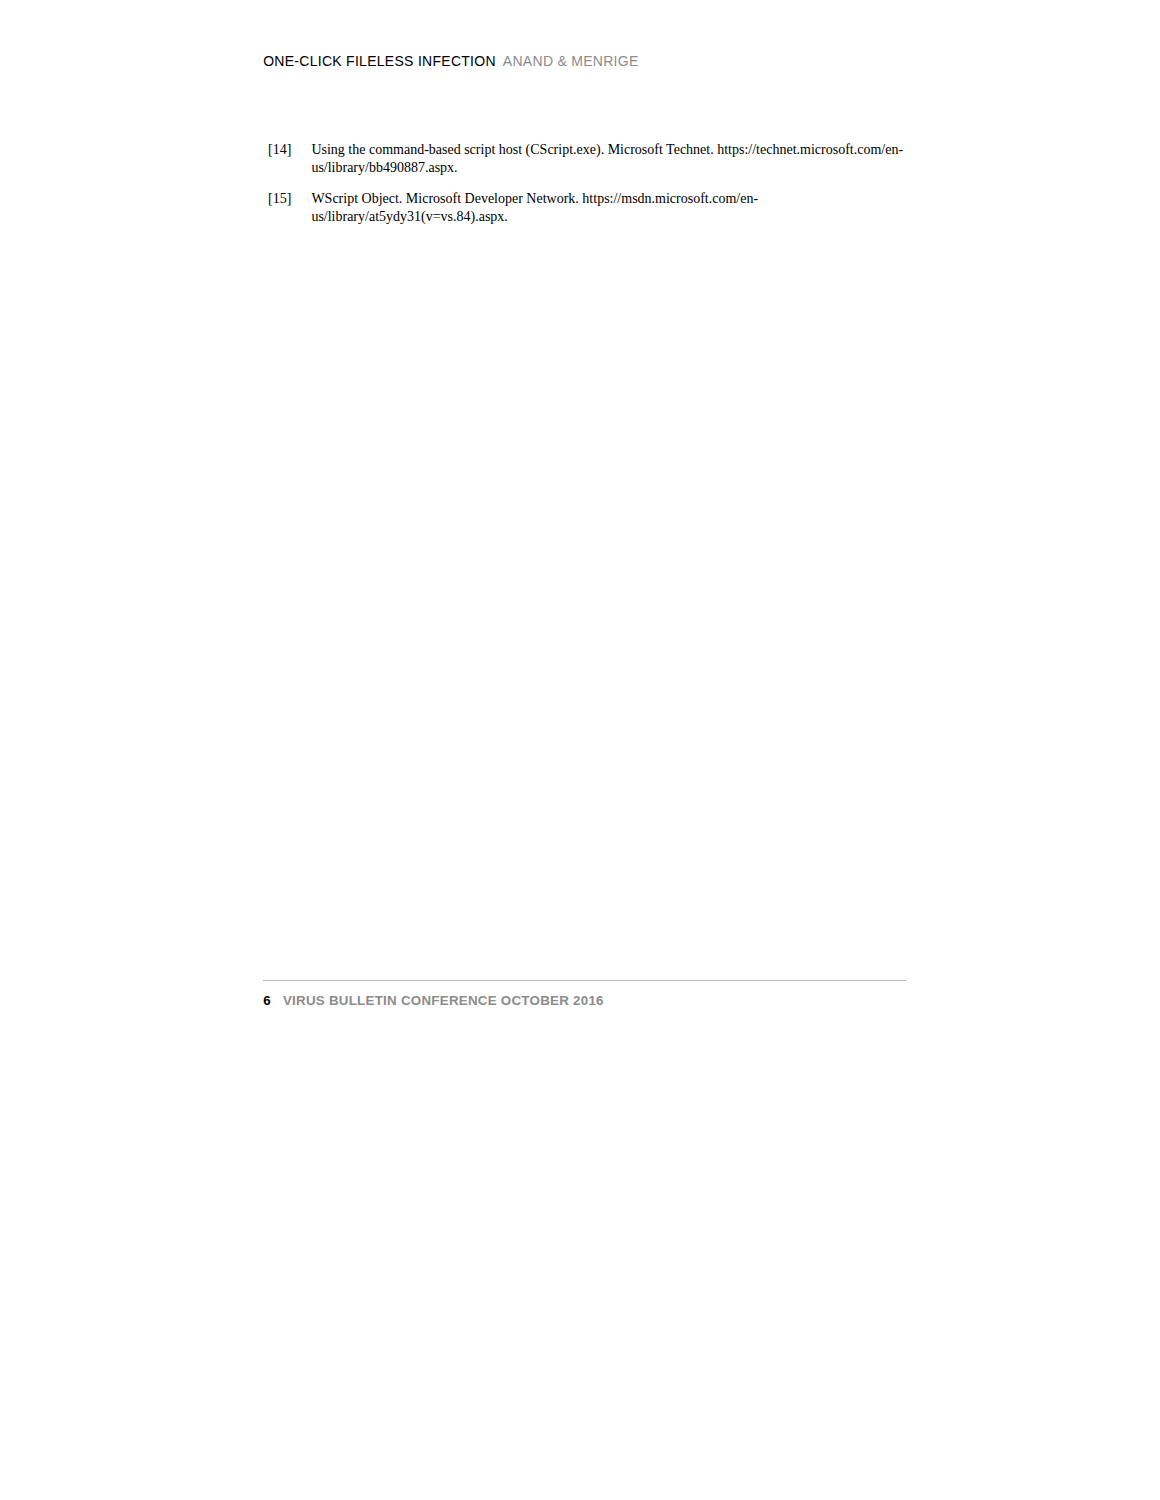ONE-CLICK FILELESS INFECTION ANAND & MENRIGE
[14] Using the command-based script host (CScript.exe). Microsoft Technet. https://technet.microsoft.com/en-us/library/bb490887.aspx.
[15] WScript Object. Microsoft Developer Network. https://msdn.microsoft.com/en-us/library/at5ydy31(v=vs.84).aspx.
6 VIRUS BULLETIN CONFERENCE OCTOBER 2016